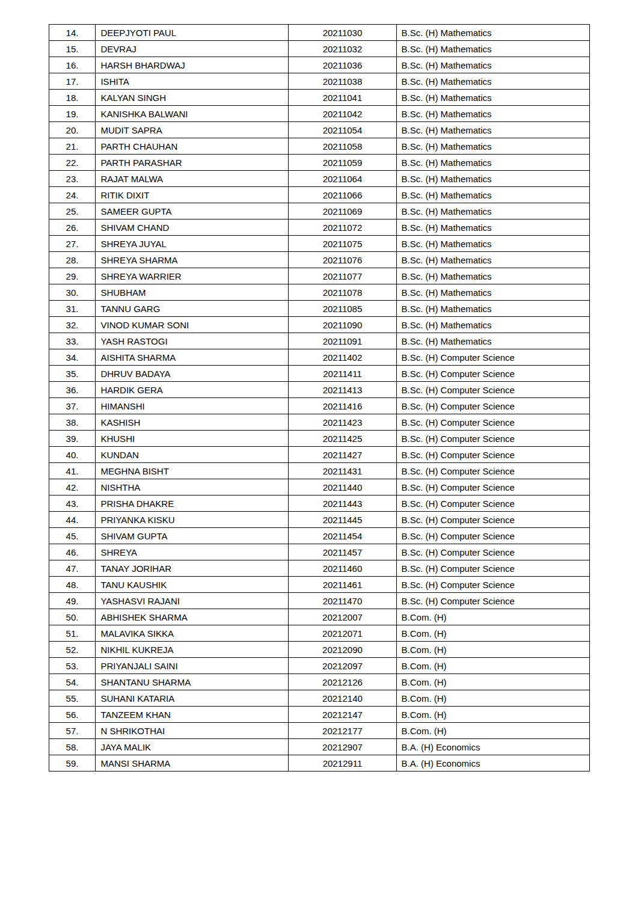| 14. | DEEPJYOTI PAUL | 20211030 | B.Sc. (H) Mathematics |
| 15. | DEVRAJ | 20211032 | B.Sc. (H) Mathematics |
| 16. | HARSH BHARDWAJ | 20211036 | B.Sc. (H) Mathematics |
| 17. | ISHITA | 20211038 | B.Sc. (H) Mathematics |
| 18. | KALYAN SINGH | 20211041 | B.Sc. (H) Mathematics |
| 19. | KANISHKA BALWANI | 20211042 | B.Sc. (H) Mathematics |
| 20. | MUDIT SAPRA | 20211054 | B.Sc. (H) Mathematics |
| 21. | PARTH CHAUHAN | 20211058 | B.Sc. (H) Mathematics |
| 22. | PARTH PARASHAR | 20211059 | B.Sc. (H) Mathematics |
| 23. | RAJAT MALWA | 20211064 | B.Sc. (H) Mathematics |
| 24. | RITIK DIXIT | 20211066 | B.Sc. (H) Mathematics |
| 25. | SAMEER GUPTA | 20211069 | B.Sc. (H) Mathematics |
| 26. | SHIVAM CHAND | 20211072 | B.Sc. (H) Mathematics |
| 27. | SHREYA JUYAL | 20211075 | B.Sc. (H) Mathematics |
| 28. | SHREYA SHARMA | 20211076 | B.Sc. (H) Mathematics |
| 29. | SHREYA WARRIER | 20211077 | B.Sc. (H) Mathematics |
| 30. | SHUBHAM | 20211078 | B.Sc. (H) Mathematics |
| 31. | TANNU GARG | 20211085 | B.Sc. (H) Mathematics |
| 32. | VINOD KUMAR SONI | 20211090 | B.Sc. (H) Mathematics |
| 33. | YASH RASTOGI | 20211091 | B.Sc. (H) Mathematics |
| 34. | AISHITA SHARMA | 20211402 | B.Sc. (H) Computer Science |
| 35. | DHRUV BADAYA | 20211411 | B.Sc. (H) Computer Science |
| 36. | HARDIK GERA | 20211413 | B.Sc. (H) Computer Science |
| 37. | HIMANSHI | 20211416 | B.Sc. (H) Computer Science |
| 38. | KASHISH | 20211423 | B.Sc. (H) Computer Science |
| 39. | KHUSHI | 20211425 | B.Sc. (H) Computer Science |
| 40. | KUNDAN | 20211427 | B.Sc. (H) Computer Science |
| 41. | MEGHNA BISHT | 20211431 | B.Sc. (H) Computer Science |
| 42. | NISHTHA | 20211440 | B.Sc. (H) Computer Science |
| 43. | PRISHA DHAKRE | 20211443 | B.Sc. (H) Computer Science |
| 44. | PRIYANKA KISKU | 20211445 | B.Sc. (H) Computer Science |
| 45. | SHIVAM GUPTA | 20211454 | B.Sc. (H) Computer Science |
| 46. | SHREYA | 20211457 | B.Sc. (H) Computer Science |
| 47. | TANAY JORIHAR | 20211460 | B.Sc. (H) Computer Science |
| 48. | TANU KAUSHIK | 20211461 | B.Sc. (H) Computer Science |
| 49. | YASHASVI RAJANI | 20211470 | B.Sc. (H) Computer Science |
| 50. | ABHISHEK SHARMA | 20212007 | B.Com. (H) |
| 51. | MALAVIKA SIKKA | 20212071 | B.Com. (H) |
| 52. | NIKHIL KUKREJA | 20212090 | B.Com. (H) |
| 53. | PRIYANJALI SAINI | 20212097 | B.Com. (H) |
| 54. | SHANTANU SHARMA | 20212126 | B.Com. (H) |
| 55. | SUHANI KATARIA | 20212140 | B.Com. (H) |
| 56. | TANZEEM KHAN | 20212147 | B.Com. (H) |
| 57. | N SHRIKOTHAI | 20212177 | B.Com. (H) |
| 58. | JAYA MALIK | 20212907 | B.A. (H) Economics |
| 59. | MANSI SHARMA | 20212911 | B.A. (H) Economics |